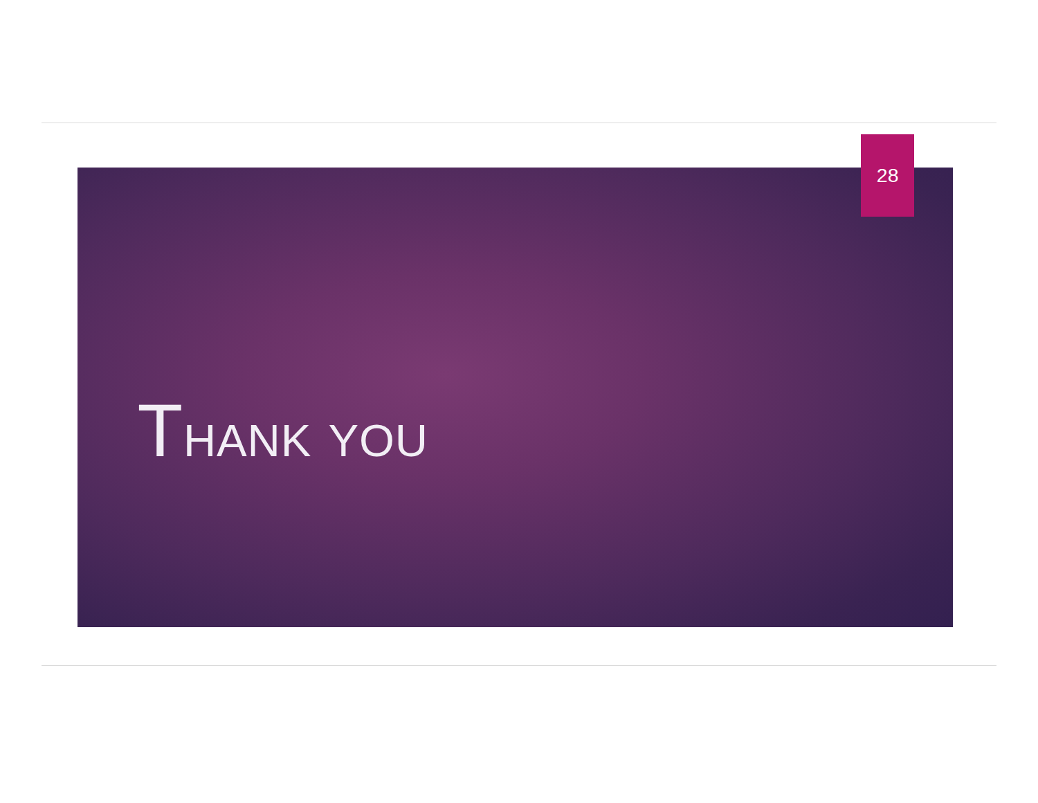Thank you
28